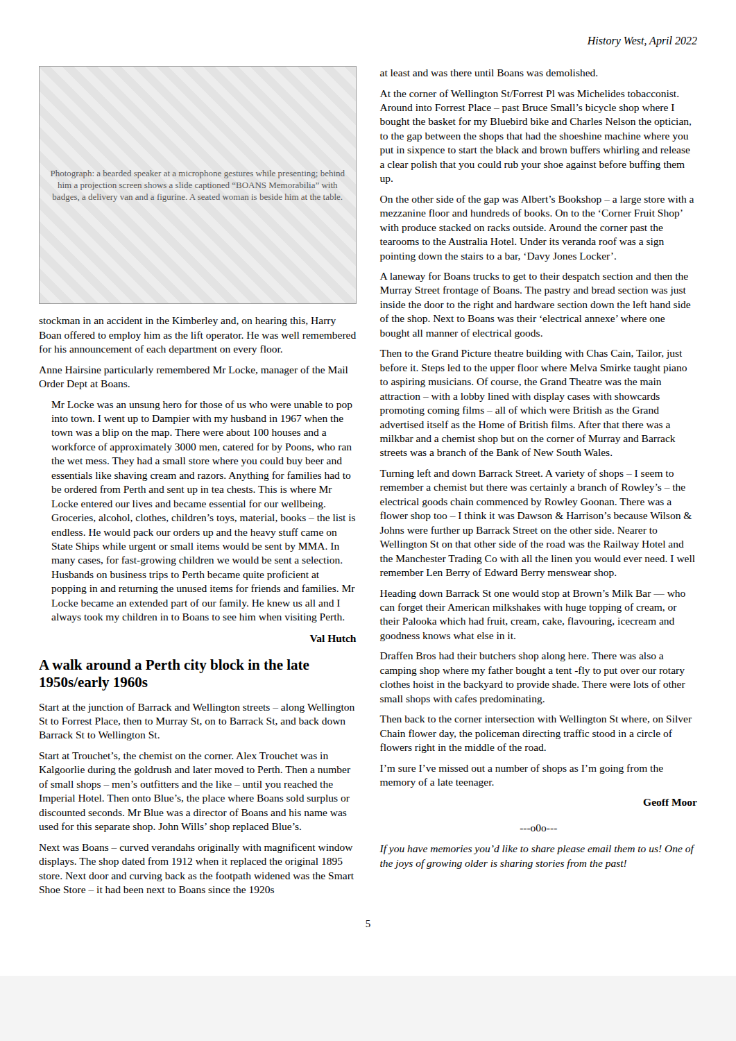History West, April 2022
Photograph: a bearded speaker at a microphone gestures while presenting; behind him a projection screen shows a slide captioned “BOANS Memorabilia” with badges, a delivery van and a figurine. A seated woman is beside him at the table.
stockman in an accident in the Kimberley and, on hearing this, Harry Boan offered to employ him as the lift operator. He was well remembered for his announcement of each department on every floor.
Anne Hairsine particularly remembered Mr Locke, manager of the Mail Order Dept at Boans.
Mr Locke was an unsung hero for those of us who were unable to pop into town. I went up to Dampier with my husband in 1967 when the town was a blip on the map. There were about 100 houses and a workforce of approximately 3000 men, catered for by Poons, who ran the wet mess. They had a small store where you could buy beer and essentials like shaving cream and razors. Anything for families had to be ordered from Perth and sent up in tea chests. This is where Mr Locke entered our lives and became essential for our wellbeing. Groceries, alcohol, clothes, children’s toys, material, books – the list is endless. He would pack our orders up and the heavy stuff came on State Ships while urgent or small items would be sent by MMA. In many cases, for fast-growing children we would be sent a selection. Husbands on business trips to Perth became quite proficient at popping in and returning the unused items for friends and families. Mr Locke became an extended part of our family. He knew us all and I always took my children in to Boans to see him when visiting Perth.
Val Hutch
A walk around a Perth city block in the late 1950s/early 1960s
Start at the junction of Barrack and Wellington streets – along Wellington St to Forrest Place, then to Murray St, on to Barrack St, and back down Barrack St to Wellington St.
Start at Trouchet’s, the chemist on the corner. Alex Trouchet was in Kalgoorlie during the goldrush and later moved to Perth. Then a number of small shops – men’s outfitters and the like – until you reached the Imperial Hotel. Then onto Blue’s, the place where Boans sold surplus or discounted seconds. Mr Blue was a director of Boans and his name was used for this separate shop. John Wills’ shop replaced Blue’s.
Next was Boans – curved verandahs originally with magnificent window displays. The shop dated from 1912 when it replaced the original 1895 store. Next door and curving back as the footpath widened was the Smart Shoe Store – it had been next to Boans since the 1920s
at least and was there until Boans was demolished.
At the corner of Wellington St/Forrest Pl was Michelides tobacconist. Around into Forrest Place – past Bruce Small’s bicycle shop where I bought the basket for my Bluebird bike and Charles Nelson the optician, to the gap between the shops that had the shoeshine machine where you put in sixpence to start the black and brown buffers whirling and release a clear polish that you could rub your shoe against before buffing them up.
On the other side of the gap was Albert’s Bookshop – a large store with a mezzanine floor and hundreds of books. On to the ‘Corner Fruit Shop’ with produce stacked on racks outside. Around the corner past the tearooms to the Australia Hotel. Under its veranda roof was a sign pointing down the stairs to a bar, ‘Davy Jones Locker’.
A laneway for Boans trucks to get to their despatch section and then the Murray Street frontage of Boans. The pastry and bread section was just inside the door to the right and hardware section down the left hand side of the shop. Next to Boans was their ‘electrical annexe’ where one bought all manner of electrical goods.
Then to the Grand Picture theatre building with Chas Cain, Tailor, just before it. Steps led to the upper floor where Melva Smirke taught piano to aspiring musicians. Of course, the Grand Theatre was the main attraction – with a lobby lined with display cases with showcards promoting coming films – all of which were British as the Grand advertised itself as the Home of British films. After that there was a milkbar and a chemist shop but on the corner of Murray and Barrack streets was a branch of the Bank of New South Wales.
Turning left and down Barrack Street. A variety of shops – I seem to remember a chemist but there was certainly a branch of Rowley’s – the electrical goods chain commenced by Rowley Goonan. There was a flower shop too – I think it was Dawson & Harrison’s because Wilson & Johns were further up Barrack Street on the other side. Nearer to Wellington St on that other side of the road was the Railway Hotel and the Manchester Trading Co with all the linen you would ever need. I well remember Len Berry of Edward Berry menswear shop.
Heading down Barrack St one would stop at Brown’s Milk Bar — who can forget their American milkshakes with huge topping of cream, or their Palooka which had fruit, cream, cake, flavouring, icecream and goodness knows what else in it.
Draffen Bros had their butchers shop along here. There was also a camping shop where my father bought a tent -fly to put over our rotary clothes hoist in the backyard to provide shade. There were lots of other small shops with cafes predominating.
Then back to the corner intersection with Wellington St where, on Silver Chain flower day, the policeman directing traffic stood in a circle of flowers right in the middle of the road.
I’m sure I’ve missed out a number of shops as I’m going from the memory of a late teenager.
Geoff Moor
---o0o---
If you have memories you’d like to share please email them to us! One of the joys of growing older is sharing stories from the past!
5